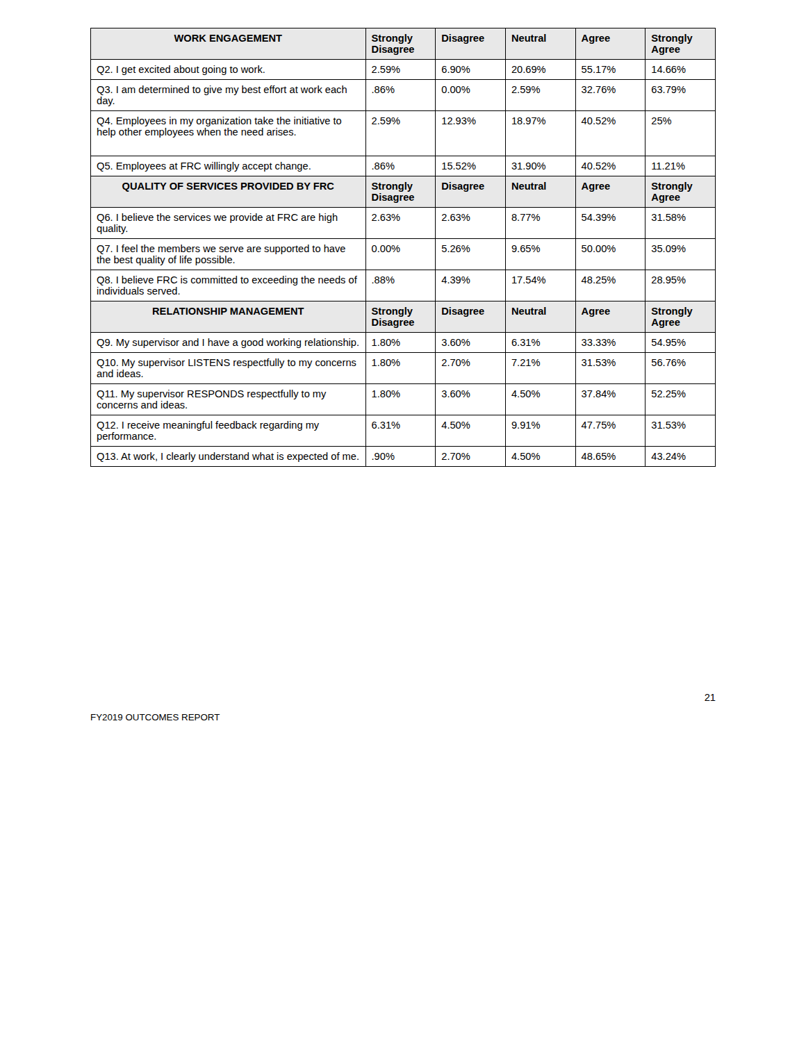| WORK ENGAGEMENT | Strongly Disagree | Disagree | Neutral | Agree | Strongly Agree |
| Q2. I get excited about going to work. | 2.59% | 6.90% | 20.69% | 55.17% | 14.66% |
| Q3. I am determined to give my best effort at work each day. | .86% | 0.00% | 2.59% | 32.76% | 63.79% |
| Q4. Employees in my organization take the initiative to help other employees when the need arises. | 2.59% | 12.93% | 18.97% | 40.52% | 25% |
| Q5. Employees at FRC willingly accept change. | .86% | 15.52% | 31.90% | 40.52% | 11.21% |
| QUALITY OF SERVICES PROVIDED BY FRC | Strongly Disagree | Disagree | Neutral | Agree | Strongly Agree |
| Q6. I believe the services we provide at FRC are high quality. | 2.63% | 2.63% | 8.77% | 54.39% | 31.58% |
| Q7. I feel the members we serve are supported to have the best quality of life possible. | 0.00% | 5.26% | 9.65% | 50.00% | 35.09% |
| Q8. I believe FRC is committed to exceeding the needs of individuals served. | .88% | 4.39% | 17.54% | 48.25% | 28.95% |
| RELATIONSHIP MANAGEMENT | Strongly Disagree | Disagree | Neutral | Agree | Strongly Agree |
| Q9. My supervisor and I have a good working relationship. | 1.80% | 3.60% | 6.31% | 33.33% | 54.95% |
| Q10. My supervisor LISTENS respectfully to my concerns and ideas. | 1.80% | 2.70% | 7.21% | 31.53% | 56.76% |
| Q11. My supervisor RESPONDS respectfully to my concerns and ideas. | 1.80% | 3.60% | 4.50% | 37.84% | 52.25% |
| Q12. I receive meaningful feedback regarding my performance. | 6.31% | 4.50% | 9.91% | 47.75% | 31.53% |
| Q13. At work, I clearly understand what is expected of me. | .90% | 2.70% | 4.50% | 48.65% | 43.24% |
21
FY2019 OUTCOMES REPORT